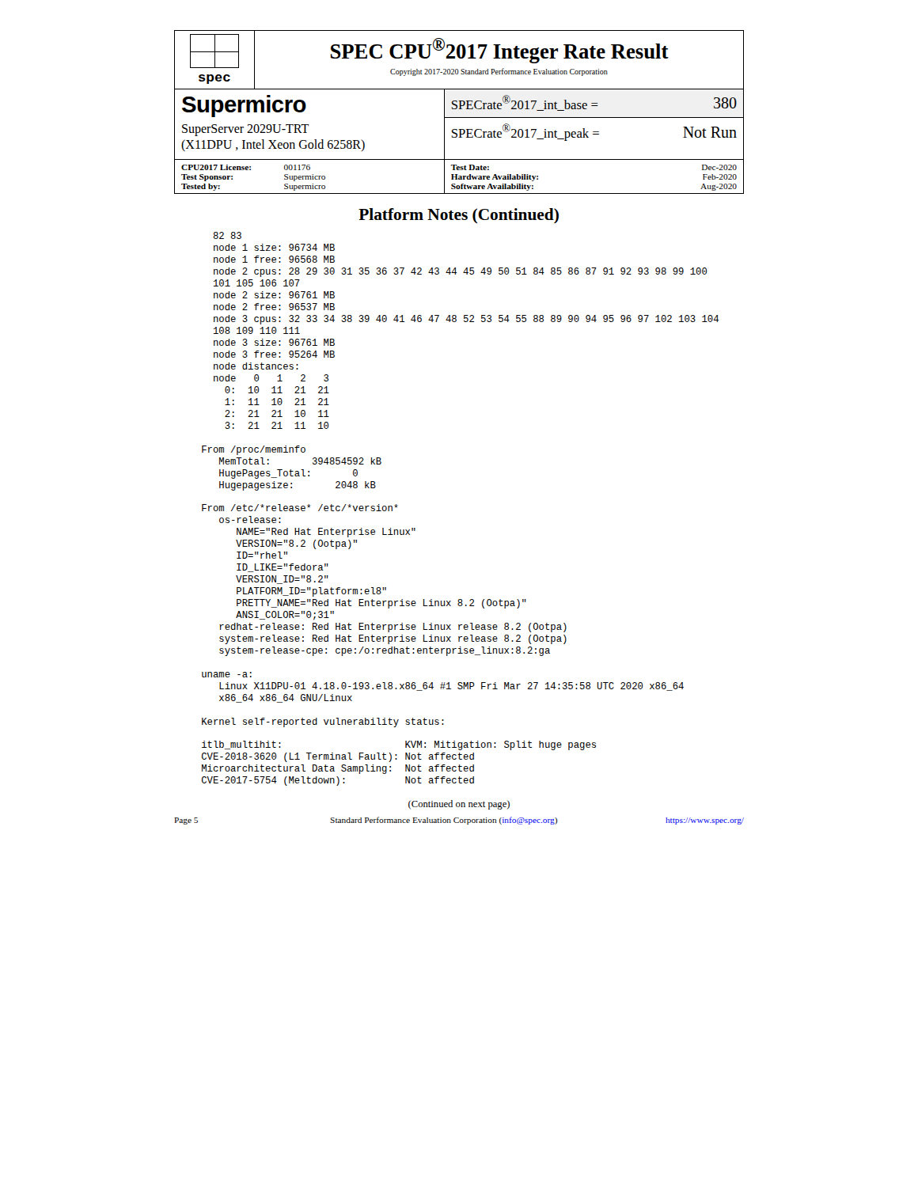spec
SPEC CPU®2017 Integer Rate Result
Copyright 2017-2020 Standard Performance Evaluation Corporation
Supermicro
SuperServer 2029U-TRT
(X11DPU , Intel Xeon Gold 6258R)
SPECrate®2017_int_base =
380
SPECrate®2017_int_peak =
Not Run
CPU2017 License:
001176
Test Sponsor:
Supermicro
Tested by:
Supermicro
Test Date:
Dec-2020
Hardware Availability:
Feb-2020
Software Availability:
Aug-2020
Platform Notes (Continued)
   82 83
   node 1 size: 96734 MB
   node 1 free: 96568 MB
   node 2 cpus: 28 29 30 31 35 36 37 42 43 44 45 49 50 51 84 85 86 87 91 92 93 98 99 100
   101 105 106 107
   node 2 size: 96761 MB
   node 2 free: 96537 MB
   node 3 cpus: 32 33 34 38 39 40 41 46 47 48 52 53 54 55 88 89 90 94 95 96 97 102 103 104
   108 109 110 111
   node 3 size: 96761 MB
   node 3 free: 95264 MB
   node distances:
   node   0   1   2   3
     0:  10  11  21  21
     1:  11  10  21  21
     2:  21  21  10  11
     3:  21  21  11  10

 From /proc/meminfo
    MemTotal:       394854592 kB
    HugePages_Total:       0
    Hugepagesize:       2048 kB

 From /etc/*release* /etc/*version*
    os-release:
       NAME="Red Hat Enterprise Linux"
       VERSION="8.2 (Ootpa)"
       ID="rhel"
       ID_LIKE="fedora"
       VERSION_ID="8.2"
       PLATFORM_ID="platform:el8"
       PRETTY_NAME="Red Hat Enterprise Linux 8.2 (Ootpa)"
       ANSI_COLOR="0;31"
    redhat-release: Red Hat Enterprise Linux release 8.2 (Ootpa)
    system-release: Red Hat Enterprise Linux release 8.2 (Ootpa)
    system-release-cpe: cpe:/o:redhat:enterprise_linux:8.2:ga

 uname -a:
    Linux X11DPU-01 4.18.0-193.el8.x86_64 #1 SMP Fri Mar 27 14:35:58 UTC 2020 x86_64
    x86_64 x86_64 GNU/Linux

 Kernel self-reported vulnerability status:

 itlb_multihit:                     KVM: Mitigation: Split huge pages
 CVE-2018-3620 (L1 Terminal Fault): Not affected
 Microarchitectural Data Sampling:  Not affected
 CVE-2017-5754 (Meltdown):          Not affected
(Continued on next page)
Page 5
Standard Performance Evaluation Corporation (info@spec.org)
https://www.spec.org/